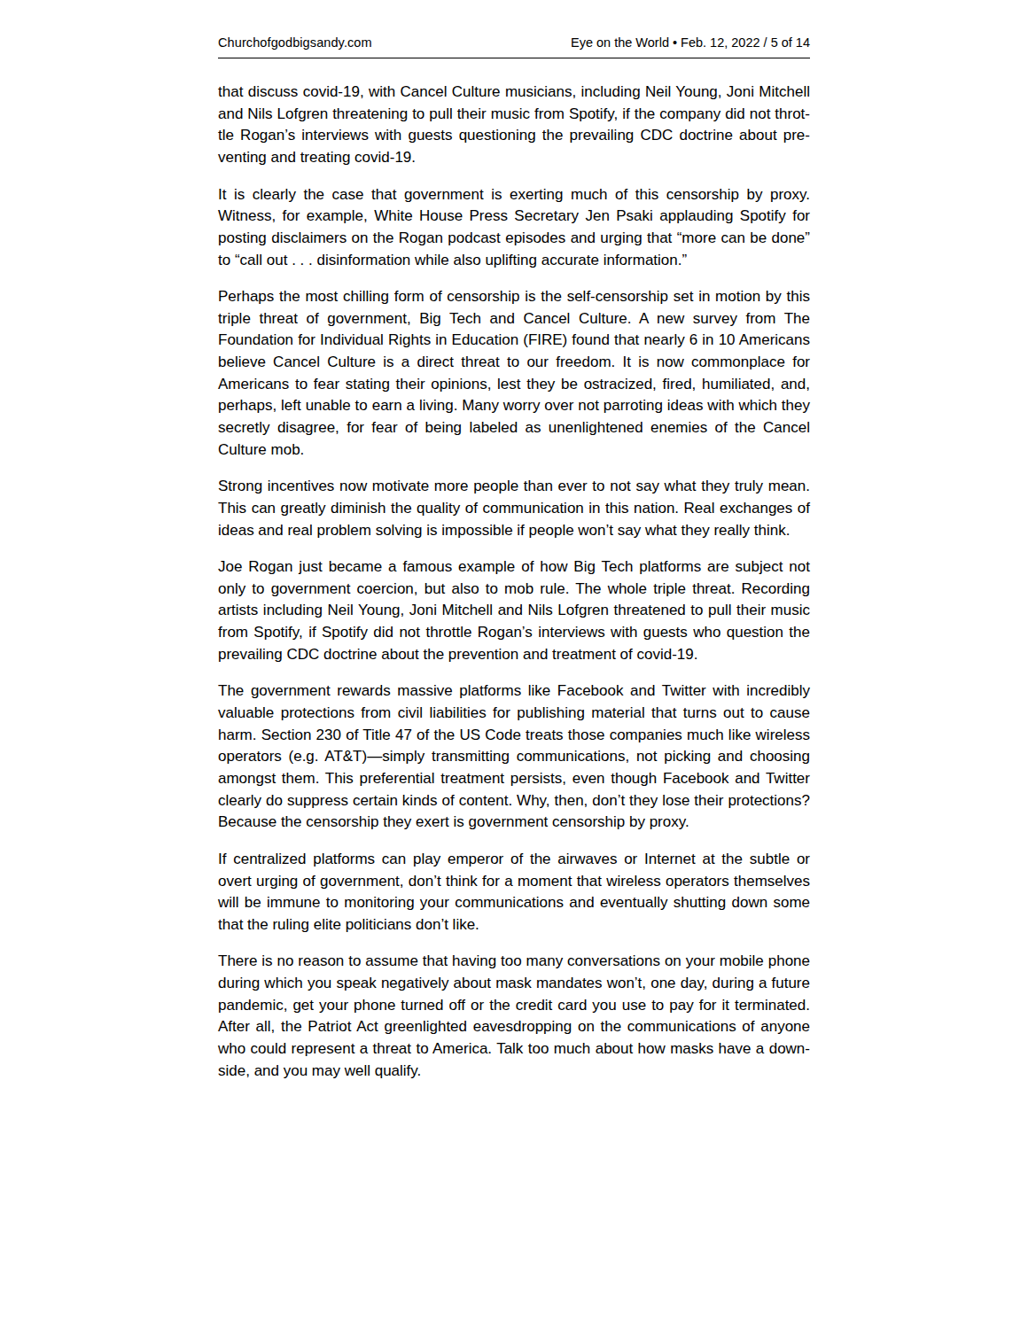Churchofgodbigsandy.com
Eye on the World • Feb. 12, 2022 / 5 of 14
that discuss covid-19, with Cancel Culture musicians, including Neil Young, Joni Mitchell and Nils Lofgren threatening to pull their music from Spotify, if the company did not throttle Rogan’s interviews with guests questioning the prevailing CDC doctrine about preventing and treating covid-19.
It is clearly the case that government is exerting much of this censorship by proxy. Witness, for example, White House Press Secretary Jen Psaki applauding Spotify for posting disclaimers on the Rogan podcast episodes and urging that “more can be done” to “call out . . . disinformation while also uplifting accurate information.”
Perhaps the most chilling form of censorship is the self-censorship set in motion by this triple threat of government, Big Tech and Cancel Culture. A new survey from The Foundation for Individual Rights in Education (FIRE) found that nearly 6 in 10 Americans believe Cancel Culture is a direct threat to our freedom. It is now commonplace for Americans to fear stating their opinions, lest they be ostracized, fired, humiliated, and, perhaps, left unable to earn a living. Many worry over not parroting ideas with which they secretly disagree, for fear of being labeled as unenlightened enemies of the Cancel Culture mob.
Strong incentives now motivate more people than ever to not say what they truly mean. This can greatly diminish the quality of communication in this nation. Real exchanges of ideas and real problem solving is impossible if people won’t say what they really think.
Joe Rogan just became a famous example of how Big Tech platforms are subject not only to government coercion, but also to mob rule. The whole triple threat. Recording artists including Neil Young, Joni Mitchell and Nils Lofgren threatened to pull their music from Spotify, if Spotify did not throttle Rogan’s interviews with guests who question the prevailing CDC doctrine about the prevention and treatment of covid-19.
The government rewards massive platforms like Facebook and Twitter with incredibly valuable protections from civil liabilities for publishing material that turns out to cause harm. Section 230 of Title 47 of the US Code treats those companies much like wireless operators (e.g. AT&T)—simply transmitting communications, not picking and choosing amongst them. This preferential treatment persists, even though Facebook and Twitter clearly do suppress certain kinds of content. Why, then, don’t they lose their protections? Because the censorship they exert is government censorship by proxy.
If centralized platforms can play emperor of the airwaves or Internet at the subtle or overt urging of government, don’t think for a moment that wireless operators themselves will be immune to monitoring your communications and eventually shutting down some that the ruling elite politicians don’t like.
There is no reason to assume that having too many conversations on your mobile phone during which you speak negatively about mask mandates won’t, one day, during a future pandemic, get your phone turned off or the credit card you use to pay for it terminated. After all, the Patriot Act greenlighted eavesdropping on the communications of anyone who could represent a threat to America. Talk too much about how masks have a downside, and you may well qualify.